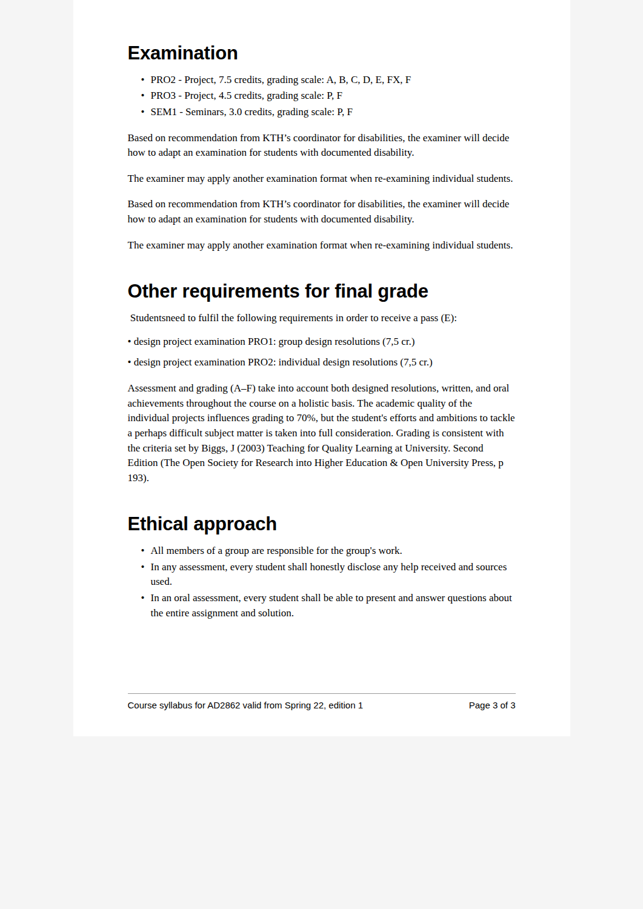Examination
PRO2 - Project, 7.5 credits, grading scale: A, B, C, D, E, FX, F
PRO3 - Project, 4.5 credits, grading scale: P, F
SEM1 - Seminars, 3.0 credits, grading scale: P, F
Based on recommendation from KTH’s coordinator for disabilities, the examiner will decide how to adapt an examination for students with documented disability.
The examiner may apply another examination format when re-examining individual students.
Based on recommendation from KTH’s coordinator for disabilities, the examiner will decide how to adapt an examination for students with documented disability.
The examiner may apply another examination format when re-examining individual students.
Other requirements for final grade
Studentsneed to fulfil the following requirements in order to receive a pass (E):
• design project examination PRO1: group design resolutions (7,5 cr.)
• design project examination PRO2: individual design resolutions (7,5 cr.)
Assessment and grading (A–F) take into account both designed resolutions, written, and oral achievements throughout the course on a holistic basis. The academic quality of the individual projects influences grading to 70%, but the student's efforts and ambitions to tackle a perhaps difficult subject matter is taken into full consideration. Grading is consistent with the criteria set by Biggs, J (2003) Teaching for Quality Learning at University. Second Edition (The Open Society for Research into Higher Education & Open University Press, p 193).
Ethical approach
All members of a group are responsible for the group's work.
In any assessment, every student shall honestly disclose any help received and sources used.
In an oral assessment, every student shall be able to present and answer questions about the entire assignment and solution.
Course syllabus for AD2862 valid from Spring 22, edition 1 Page 3 of 3